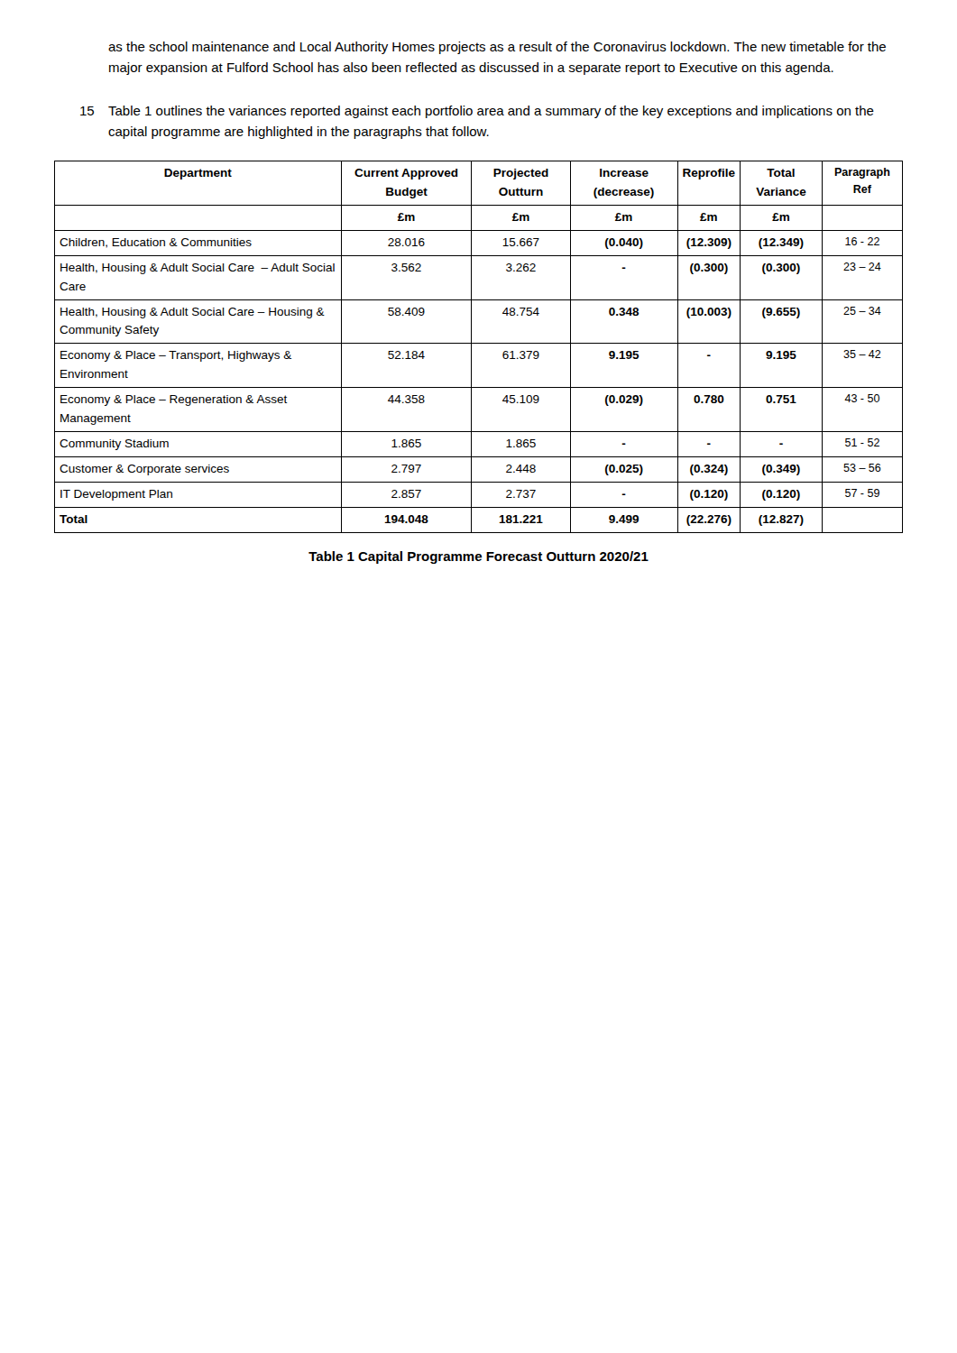as the school maintenance and Local Authority Homes projects as a result of the Coronavirus lockdown. The new timetable for the major expansion at Fulford School has also been reflected as discussed in a separate report to Executive on this agenda.
Table 1 outlines the variances reported against each portfolio area and a summary of the key exceptions and implications on the capital programme are highlighted in the paragraphs that follow.
Table 1 Capital Programme Forecast Outturn 2020/21
| Department | Current Approved Budget | Projected Outturn | Increase (decrease) | Reprofile | Total Variance | Paragraph Ref |
| --- | --- | --- | --- | --- | --- | --- |
| | £m | £m | £m | £m | £m | |
| Children, Education & Communities | 28.016 | 15.667 | (0.040) | (12.309) | (12.349) | 16 - 22 |
| Health, Housing & Adult Social Care – Adult Social Care | 3.562 | 3.262 | - | (0.300) | (0.300) | 23 – 24 |
| Health, Housing & Adult Social Care – Housing & Community Safety | 58.409 | 48.754 | 0.348 | (10.003) | (9.655) | 25 – 34 |
| Economy & Place – Transport, Highways & Environment | 52.184 | 61.379 | 9.195 | - | 9.195 | 35 – 42 |
| Economy & Place – Regeneration & Asset Management | 44.358 | 45.109 | (0.029) | 0.780 | 0.751 | 43 - 50 |
| Community Stadium | 1.865 | 1.865 | - | - | - | 51 - 52 |
| Customer & Corporate services | 2.797 | 2.448 | (0.025) | (0.324) | (0.349) | 53 – 56 |
| IT Development Plan | 2.857 | 2.737 | - | (0.120) | (0.120) | 57 - 59 |
| Total | 194.048 | 181.221 | 9.499 | (22.276) | (12.827) | |